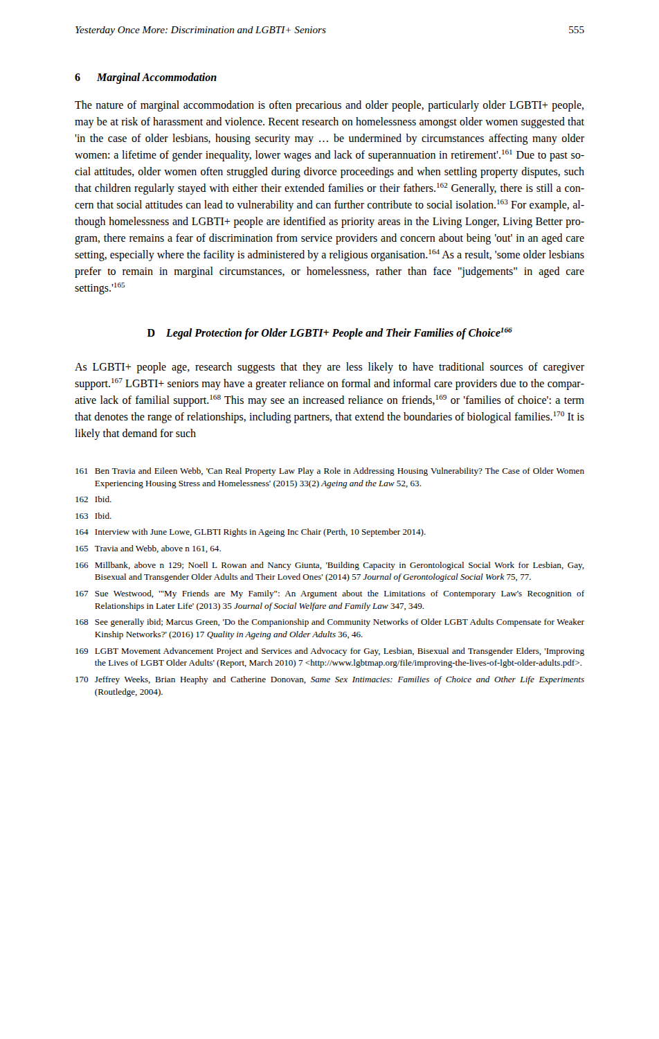Yesterday Once More: Discrimination and LGBTI+ Seniors 555
6 Marginal Accommodation
The nature of marginal accommodation is often precarious and older people, particularly older LGBTI+ people, may be at risk of harassment and violence. Recent research on homelessness amongst older women suggested that 'in the case of older lesbians, housing security may … be undermined by circumstances affecting many older women: a lifetime of gender inequality, lower wages and lack of superannuation in retirement'.161 Due to past social attitudes, older women often struggled during divorce proceedings and when settling property disputes, such that children regularly stayed with either their extended families or their fathers.162 Generally, there is still a concern that social attitudes can lead to vulnerability and can further contribute to social isolation.163 For example, although homelessness and LGBTI+ people are identified as priority areas in the Living Longer, Living Better program, there remains a fear of discrimination from service providers and concern about being 'out' in an aged care setting, especially where the facility is administered by a religious organisation.164 As a result, 'some older lesbians prefer to remain in marginal circumstances, or homelessness, rather than face "judgements" in aged care settings.'165
DLegal Protection for Older LGBTI+ People and Their Families of Choice166
As LGBTI+ people age, research suggests that they are less likely to have traditional sources of caregiver support.167 LGBTI+ seniors may have a greater reliance on formal and informal care providers due to the comparative lack of familial support.168 This may see an increased reliance on friends,169 or 'families of choice': a term that denotes the range of relationships, including partners, that extend the boundaries of biological families.170 It is likely that demand for such
161 Ben Travia and Eileen Webb, 'Can Real Property Law Play a Role in Addressing Housing Vulnerability? The Case of Older Women Experiencing Housing Stress and Homelessness' (2015) 33(2) Ageing and the Law 52, 63.
162 Ibid.
163 Ibid.
164 Interview with June Lowe, GLBTI Rights in Ageing Inc Chair (Perth, 10 September 2014).
165 Travia and Webb, above n 161, 64.
166 Millbank, above n 129; Noell L Rowan and Nancy Giunta, 'Building Capacity in Gerontological Social Work for Lesbian, Gay, Bisexual and Transgender Older Adults and Their Loved Ones' (2014) 57 Journal of Gerontological Social Work 75, 77.
167 Sue Westwood, '"My Friends are My Family": An Argument about the Limitations of Contemporary Law's Recognition of Relationships in Later Life' (2013) 35 Journal of Social Welfare and Family Law 347, 349.
168 See generally ibid; Marcus Green, 'Do the Companionship and Community Networks of Older LGBT Adults Compensate for Weaker Kinship Networks?' (2016) 17 Quality in Ageing and Older Adults 36, 46.
169 LGBT Movement Advancement Project and Services and Advocacy for Gay, Lesbian, Bisexual and Transgender Elders, 'Improving the Lives of LGBT Older Adults' (Report, March 2010) 7 <http://www.lgbtmap.org/file/improving-the-lives-of-lgbt-older-adults.pdf>.
170 Jeffrey Weeks, Brian Heaphy and Catherine Donovan, Same Sex Intimacies: Families of Choice and Other Life Experiments (Routledge, 2004).